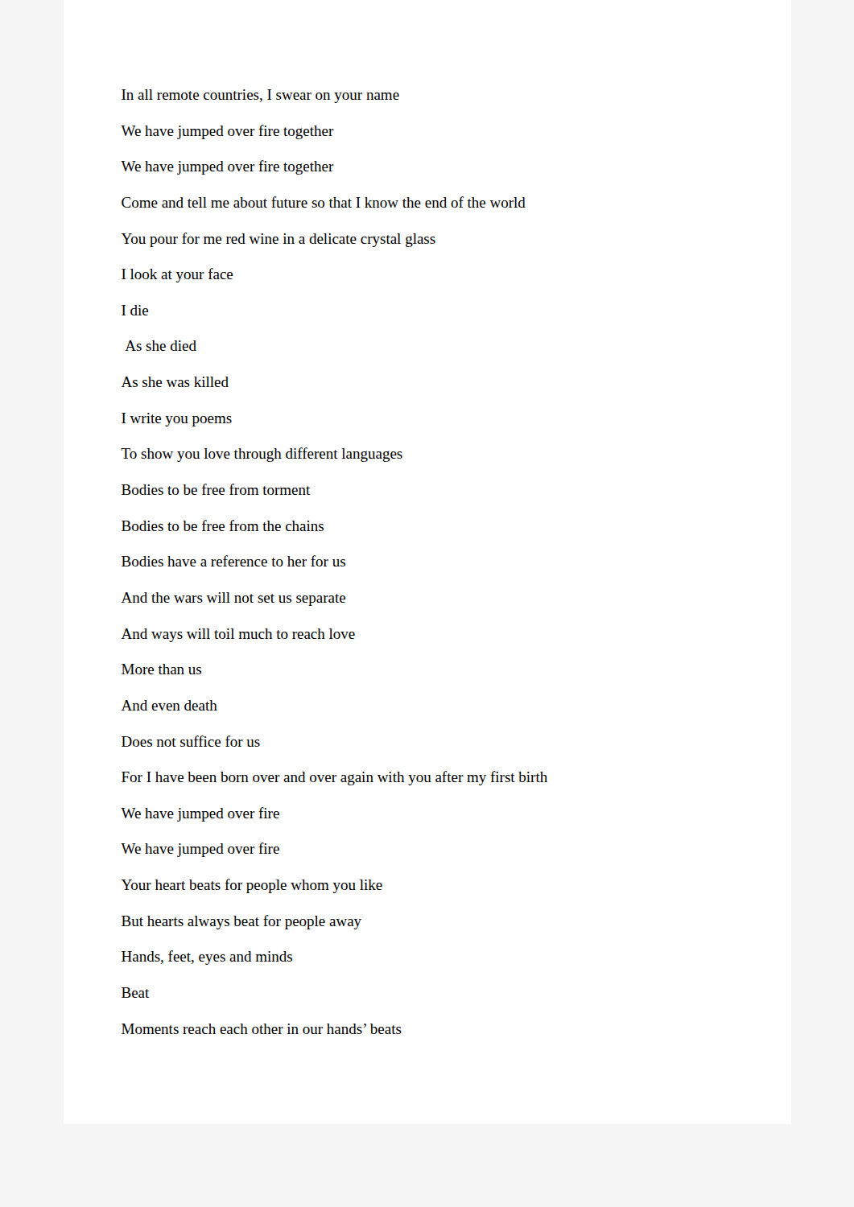In all remote countries, I swear on your name
We have jumped over fire together
We have jumped over fire together
Come and tell me about future so that I know the end of the world
You pour for me red wine in a delicate crystal glass
I look at your face
I die
As she died
As she was killed
I write you poems
To show you love through different languages
Bodies to be free from torment
Bodies to be free from the chains
Bodies have a reference to her for us
And the wars will not set us separate
And ways will toil much to reach love
More than us
And even death
Does not suffice for us
For I have been born over and over again with you after my first birth
We have jumped over fire
We have jumped over fire
Your heart beats for people whom you like
But hearts always beat for people away
Hands, feet, eyes and minds
Beat
Moments reach each other in our hands’ beats